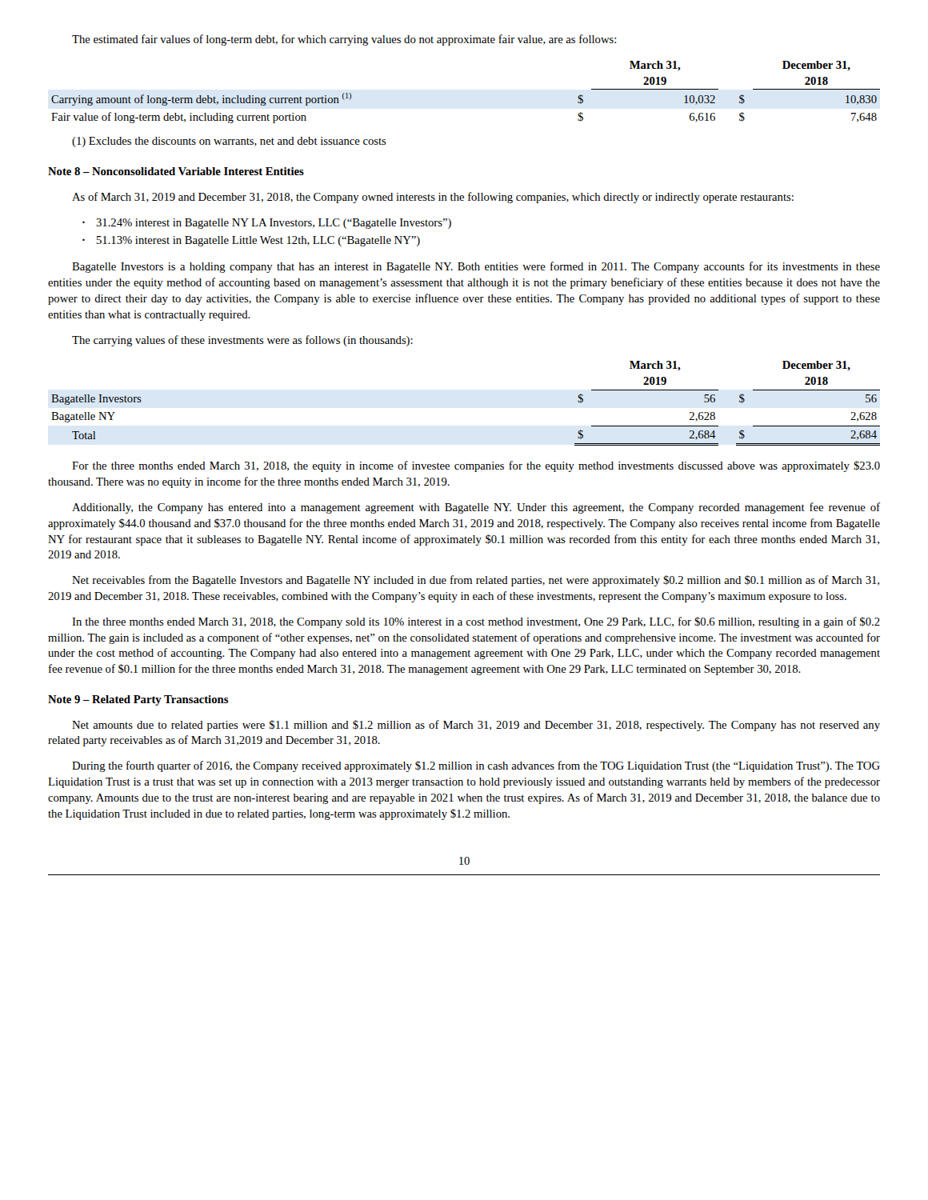The estimated fair values of long-term debt, for which carrying values do not approximate fair value, are as follows:
| | | March 31, 2019 | | | December 31, 2018 |
| Carrying amount of long-term debt, including current portion (1) | $ | 10,032 | | $ | 10,830 |
| Fair value of long-term debt, including current portion | $ | 6,616 | | $ | 7,648 |
(1) Excludes the discounts on warrants, net and debt issuance costs
Note 8 – Nonconsolidated Variable Interest Entities
As of March 31, 2019 and December 31, 2018, the Company owned interests in the following companies, which directly or indirectly operate restaurants:
31.24% interest in Bagatelle NY LA Investors, LLC (“Bagatelle Investors”)
51.13% interest in Bagatelle Little West 12th, LLC (“Bagatelle NY”)
Bagatelle Investors is a holding company that has an interest in Bagatelle NY. Both entities were formed in 2011. The Company accounts for its investments in these entities under the equity method of accounting based on management’s assessment that although it is not the primary beneficiary of these entities because it does not have the power to direct their day to day activities, the Company is able to exercise influence over these entities. The Company has provided no additional types of support to these entities than what is contractually required.
The carrying values of these investments were as follows (in thousands):
| | | March 31, 2019 | | | December 31, 2018 |
| Bagatelle Investors | $ | 56 | | $ | 56 |
| Bagatelle NY | | 2,628 | | | 2,628 |
| Total | $ | 2,684 | | $ | 2,684 |
For the three months ended March 31, 2018, the equity in income of investee companies for the equity method investments discussed above was approximately $23.0 thousand. There was no equity in income for the three months ended March 31, 2019.
Additionally, the Company has entered into a management agreement with Bagatelle NY. Under this agreement, the Company recorded management fee revenue of approximately $44.0 thousand and $37.0 thousand for the three months ended March 31, 2019 and 2018, respectively. The Company also receives rental income from Bagatelle NY for restaurant space that it subleases to Bagatelle NY. Rental income of approximately $0.1 million was recorded from this entity for each three months ended March 31, 2019 and 2018.
Net receivables from the Bagatelle Investors and Bagatelle NY included in due from related parties, net were approximately $0.2 million and $0.1 million as of March 31, 2019 and December 31, 2018. These receivables, combined with the Company’s equity in each of these investments, represent the Company’s maximum exposure to loss.
In the three months ended March 31, 2018, the Company sold its 10% interest in a cost method investment, One 29 Park, LLC, for $0.6 million, resulting in a gain of $0.2 million. The gain is included as a component of “other expenses, net” on the consolidated statement of operations and comprehensive income. The investment was accounted for under the cost method of accounting. The Company had also entered into a management agreement with One 29 Park, LLC, under which the Company recorded management fee revenue of $0.1 million for the three months ended March 31, 2018. The management agreement with One 29 Park, LLC terminated on September 30, 2018.
Note 9 – Related Party Transactions
Net amounts due to related parties were $1.1 million and $1.2 million as of March 31, 2019 and December 31, 2018, respectively. The Company has not reserved any related party receivables as of March 31,2019 and December 31, 2018.
During the fourth quarter of 2016, the Company received approximately $1.2 million in cash advances from the TOG Liquidation Trust (the “Liquidation Trust”). The TOG Liquidation Trust is a trust that was set up in connection with a 2013 merger transaction to hold previously issued and outstanding warrants held by members of the predecessor company. Amounts due to the trust are non-interest bearing and are repayable in 2021 when the trust expires. As of March 31, 2019 and December 31, 2018, the balance due to the Liquidation Trust included in due to related parties, long-term was approximately $1.2 million.
10